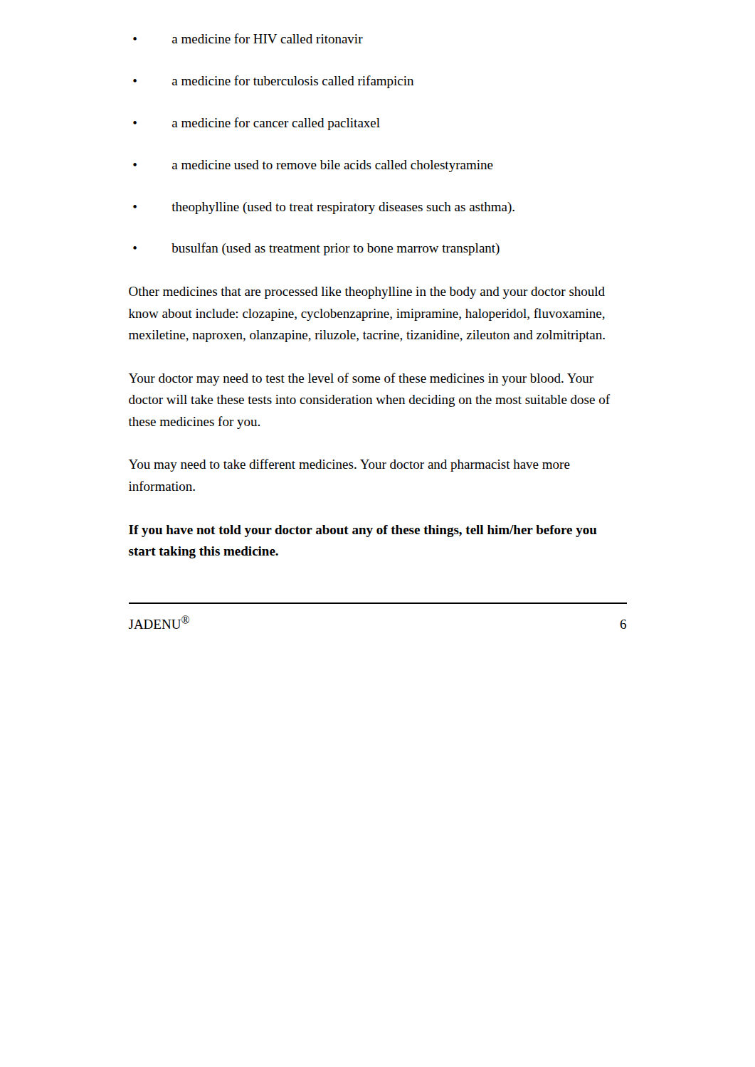a medicine for HIV called ritonavir
a medicine for tuberculosis called rifampicin
a medicine for cancer called paclitaxel
a medicine used to remove bile acids called cholestyramine
theophylline (used to treat respiratory diseases such as asthma).
busulfan (used as treatment prior to bone marrow transplant)
Other medicines that are processed like theophylline in the body and your doctor should know about include: clozapine, cyclobenzaprine, imipramine, haloperidol, fluvoxamine, mexiletine, naproxen, olanzapine, riluzole, tacrine, tizanidine, zileuton and zolmitriptan.
Your doctor may need to test the level of some of these medicines in your blood. Your doctor will take these tests into consideration when deciding on the most suitable dose of these medicines for you.
You may need to take different medicines. Your doctor and pharmacist have more information.
If you have not told your doctor about any of these things, tell him/her before you start taking this medicine.
JADENU® 6